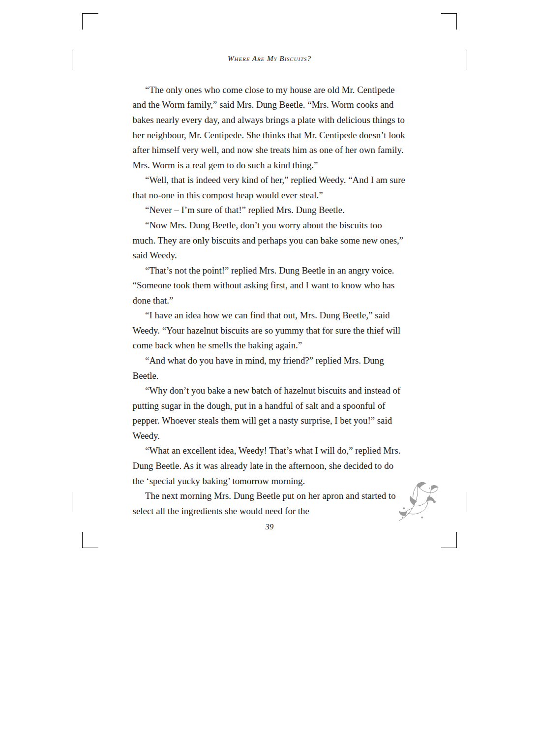Where Are My Biscuits?
“The only ones who come close to my house are old Mr. Centipede and the Worm family,” said Mrs. Dung Beetle. “Mrs. Worm cooks and bakes nearly every day, and always brings a plate with delicious things to her neighbour, Mr. Centipede. She thinks that Mr. Centipede doesn’t look after himself very well, and now she treats him as one of her own family. Mrs. Worm is a real gem to do such a kind thing.”
“Well, that is indeed very kind of her,” replied Weedy. “And I am sure that no-one in this compost heap would ever steal.”
“Never – I’m sure of that!” replied Mrs. Dung Beetle.
“Now Mrs. Dung Beetle, don’t you worry about the biscuits too much. They are only biscuits and perhaps you can bake some new ones,” said Weedy.
“That’s not the point!” replied Mrs. Dung Beetle in an angry voice. “Someone took them without asking first, and I want to know who has done that.”
“I have an idea how we can find that out, Mrs. Dung Beetle,” said Weedy. “Your hazelnut biscuits are so yummy that for sure the thief will come back when he smells the baking again.”
“And what do you have in mind, my friend?” replied Mrs. Dung Beetle.
“Why don’t you bake a new batch of hazelnut biscuits and instead of putting sugar in the dough, put in a handful of salt and a spoonful of pepper. Whoever steals them will get a nasty surprise, I bet you!” said Weedy.
“What an excellent idea, Weedy! That’s what I will do,” replied Mrs. Dung Beetle. As it was already late in the afternoon, she decided to do the ‘special yucky baking’ tomorrow morning.
The next morning Mrs. Dung Beetle put on her apron and started to select all the ingredients she would need for the
39